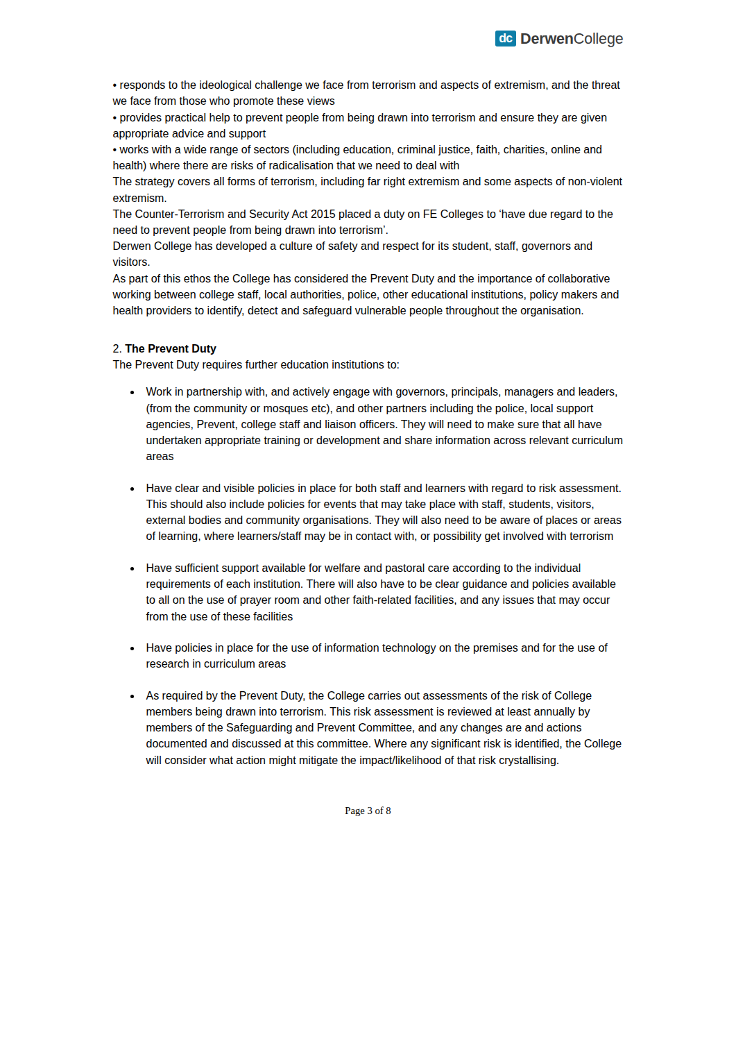dc Derwen College
• responds to the ideological challenge we face from terrorism and aspects of extremism, and the threat we face from those who promote these views
• provides practical help to prevent people from being drawn into terrorism and ensure they are given appropriate advice and support
• works with a wide range of sectors (including education, criminal justice, faith, charities, online and health) where there are risks of radicalisation that we need to deal with
The strategy covers all forms of terrorism, including far right extremism and some aspects of non-violent extremism.
The Counter-Terrorism and Security Act 2015 placed a duty on FE Colleges to ‘have due regard to the need to prevent people from being drawn into terrorism’.
Derwen College has developed a culture of safety and respect for its student, staff, governors and visitors.
As part of this ethos the College has considered the Prevent Duty and the importance of collaborative working between college staff, local authorities, police, other educational institutions, policy makers and health providers to identify, detect and safeguard vulnerable people throughout the organisation.
2. The Prevent Duty
The Prevent Duty requires further education institutions to:
Work in partnership with, and actively engage with governors, principals, managers and leaders, (from the community or mosques etc), and other partners including the police, local support agencies, Prevent, college staff and liaison officers. They will need to make sure that all have undertaken appropriate training or development and share information across relevant curriculum areas
Have clear and visible policies in place for both staff and learners with regard to risk assessment. This should also include policies for events that may take place with staff, students, visitors, external bodies and community organisations. They will also need to be aware of places or areas of learning, where learners/staff may be in contact with, or possibility get involved with terrorism
Have sufficient support available for welfare and pastoral care according to the individual requirements of each institution. There will also have to be clear guidance and policies available to all on the use of prayer room and other faith-related facilities, and any issues that may occur from the use of these facilities
Have policies in place for the use of information technology on the premises and for the use of research in curriculum areas
As required by the Prevent Duty, the College carries out assessments of the risk of College members being drawn into terrorism. This risk assessment is reviewed at least annually by members of the Safeguarding and Prevent Committee, and any changes are and actions documented and discussed at this committee. Where any significant risk is identified, the College will consider what action might mitigate the impact/likelihood of that risk crystallising.
Page 3 of 8